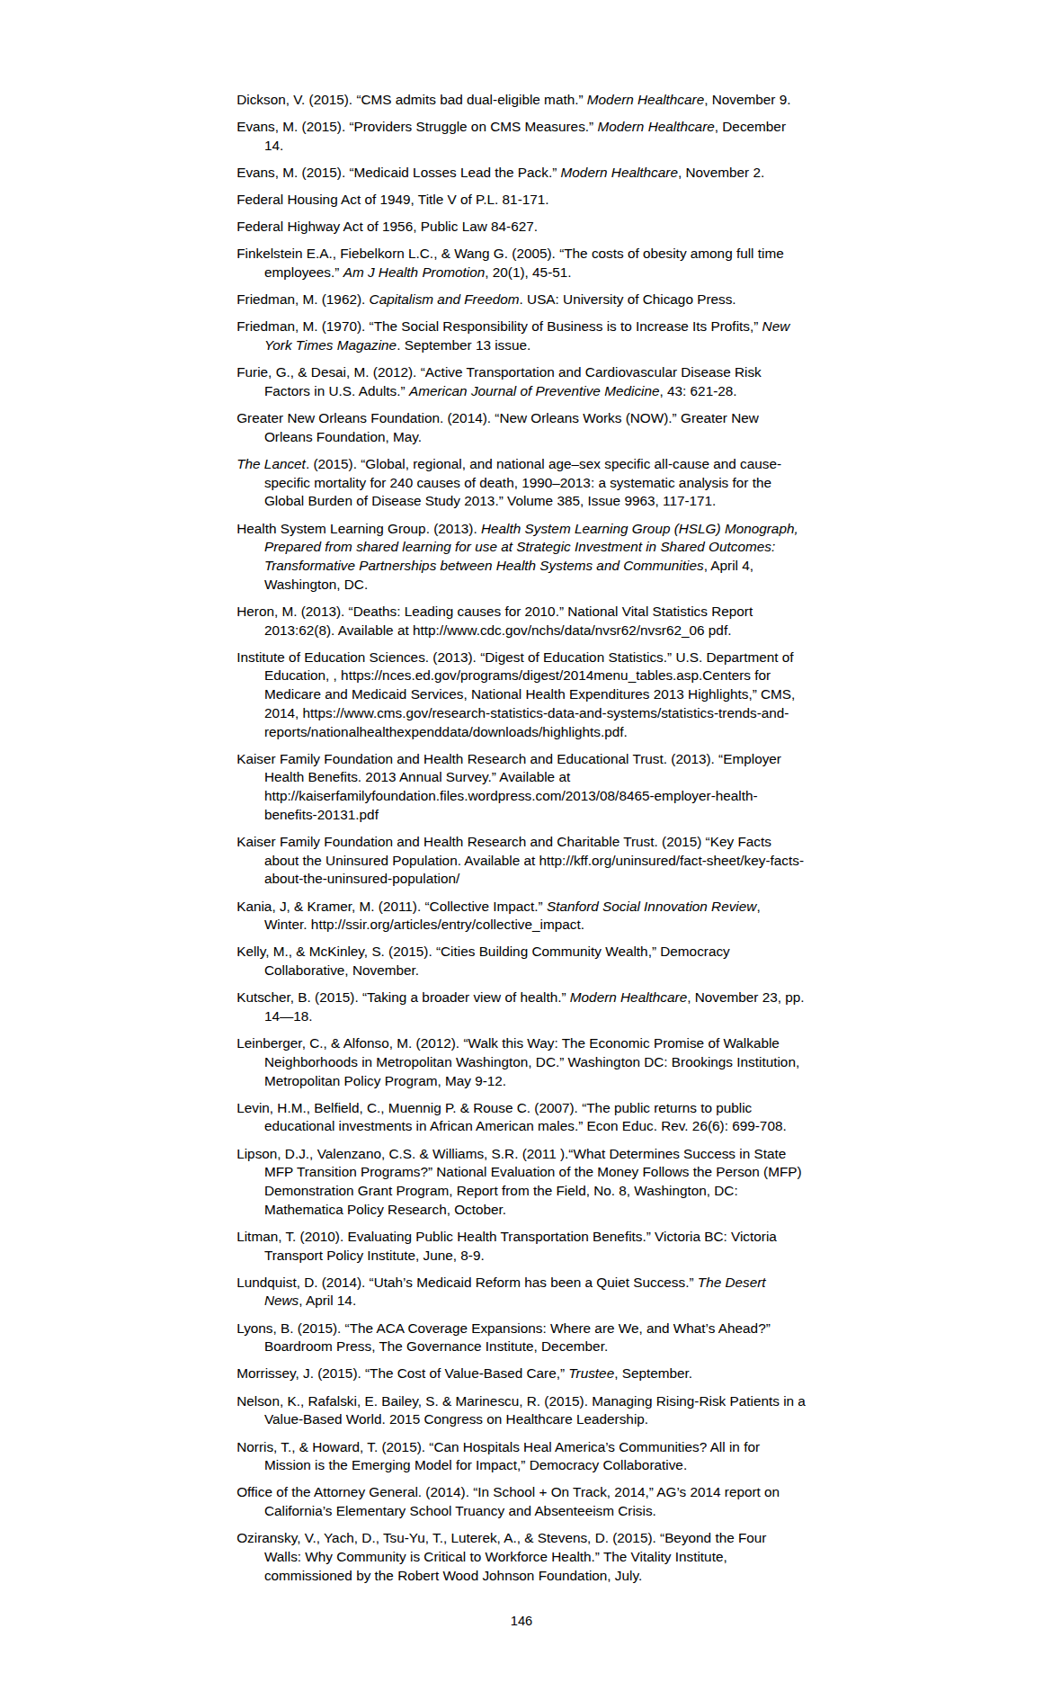Dickson, V. (2015). “CMS admits bad dual-eligible math.” Modern Healthcare, November 9.
Evans, M. (2015). “Providers Struggle on CMS Measures.” Modern Healthcare, December 14.
Evans, M. (2015). “Medicaid Losses Lead the Pack.” Modern Healthcare, November 2.
Federal Housing Act of 1949, Title V of P.L. 81-171.
Federal Highway Act of 1956, Public Law 84-627.
Finkelstein E.A., Fiebelkorn L.C., & Wang G. (2005). “The costs of obesity among full time employees.” Am J Health Promotion, 20(1), 45-51.
Friedman, M. (1962). Capitalism and Freedom. USA: University of Chicago Press.
Friedman, M. (1970). “The Social Responsibility of Business is to Increase Its Profits,” New York Times Magazine. September 13 issue.
Furie, G., & Desai, M. (2012). “Active Transportation and Cardiovascular Disease Risk Factors in U.S. Adults.” American Journal of Preventive Medicine, 43: 621-28.
Greater New Orleans Foundation. (2014). “New Orleans Works (NOW).” Greater New Orleans Foundation, May.
The Lancet. (2015). “Global, regional, and national age–sex specific all-cause and cause-specific mortality for 240 causes of death, 1990–2013: a systematic analysis for the Global Burden of Disease Study 2013.” Volume 385, Issue 9963, 117-171.
Health System Learning Group. (2013). Health System Learning Group (HSLG) Monograph, Prepared from shared learning for use at Strategic Investment in Shared Outcomes: Transformative Partnerships between Health Systems and Communities, April 4, Washington, DC.
Heron, M. (2013). “Deaths: Leading causes for 2010.” National Vital Statistics Report 2013:62(8). Available at http://www.cdc.gov/nchs/data/nvsr62/nvsr62_06 pdf.
Institute of Education Sciences. (2013). “Digest of Education Statistics.” U.S. Department of Education, , https://nces.ed.gov/programs/digest/2014menu_tables.asp.Centers for Medicare and Medicaid Services, National Health Expenditures 2013 Highlights,” CMS, 2014, https://www.cms.gov/research-statistics-data-and-systems/statistics-trends-and-reports/nationalhealthexpenddata/downloads/highlights.pdf.
Kaiser Family Foundation and Health Research and Educational Trust. (2013). “Employer Health Benefits. 2013 Annual Survey.” Available at http://kaiserfamilyfoundation.files.wordpress.com/2013/08/8465-employer-health-benefits-20131.pdf
Kaiser Family Foundation and Health Research and Charitable Trust. (2015) “Key Facts about the Uninsured Population. Available at http://kff.org/uninsured/fact-sheet/key-facts-about-the-uninsured-population/
Kania, J, & Kramer, M. (2011). “Collective Impact.” Stanford Social Innovation Review, Winter. http://ssir.org/articles/entry/collective_impact.
Kelly, M., & McKinley, S. (2015). “Cities Building Community Wealth,” Democracy Collaborative, November.
Kutscher, B. (2015). “Taking a broader view of health.” Modern Healthcare, November 23, pp. 14—18.
Leinberger, C., & Alfonso, M. (2012). “Walk this Way: The Economic Promise of Walkable Neighborhoods in Metropolitan Washington, DC.” Washington DC: Brookings Institution, Metropolitan Policy Program, May 9-12.
Levin, H.M., Belfield, C., Muennig P. & Rouse C. (2007). “The public returns to public educational investments in African American males.” Econ Educ. Rev. 26(6): 699-708.
Lipson, D.J., Valenzano, C.S. & Williams, S.R. (2011 ).“What Determines Success in State MFP Transition Programs?” National Evaluation of the Money Follows the Person (MFP) Demonstration Grant Program, Report from the Field, No. 8, Washington, DC: Mathematica Policy Research, October.
Litman, T. (2010). Evaluating Public Health Transportation Benefits.” Victoria BC: Victoria Transport Policy Institute, June, 8-9.
Lundquist, D. (2014). “Utah’s Medicaid Reform has been a Quiet Success.” The Desert News, April 14.
Lyons, B. (2015). “The ACA Coverage Expansions: Where are We, and What’s Ahead?” Boardroom Press, The Governance Institute, December.
Morrissey, J. (2015). “The Cost of Value-Based Care,” Trustee, September.
Nelson, K., Rafalski, E. Bailey, S. & Marinescu, R. (2015). Managing Rising-Risk Patients in a Value-Based World. 2015 Congress on Healthcare Leadership.
Norris, T., & Howard, T. (2015). “Can Hospitals Heal America’s Communities? All in for Mission is the Emerging Model for Impact,” Democracy Collaborative.
Office of the Attorney General. (2014). “In School + On Track, 2014,” AG’s 2014 report on California’s Elementary School Truancy and Absenteeism Crisis.
Oziransky, V., Yach, D., Tsu-Yu, T., Luterek, A., & Stevens, D. (2015). “Beyond the Four Walls: Why Community is Critical to Workforce Health.” The Vitality Institute, commissioned by the Robert Wood Johnson Foundation, July.
146